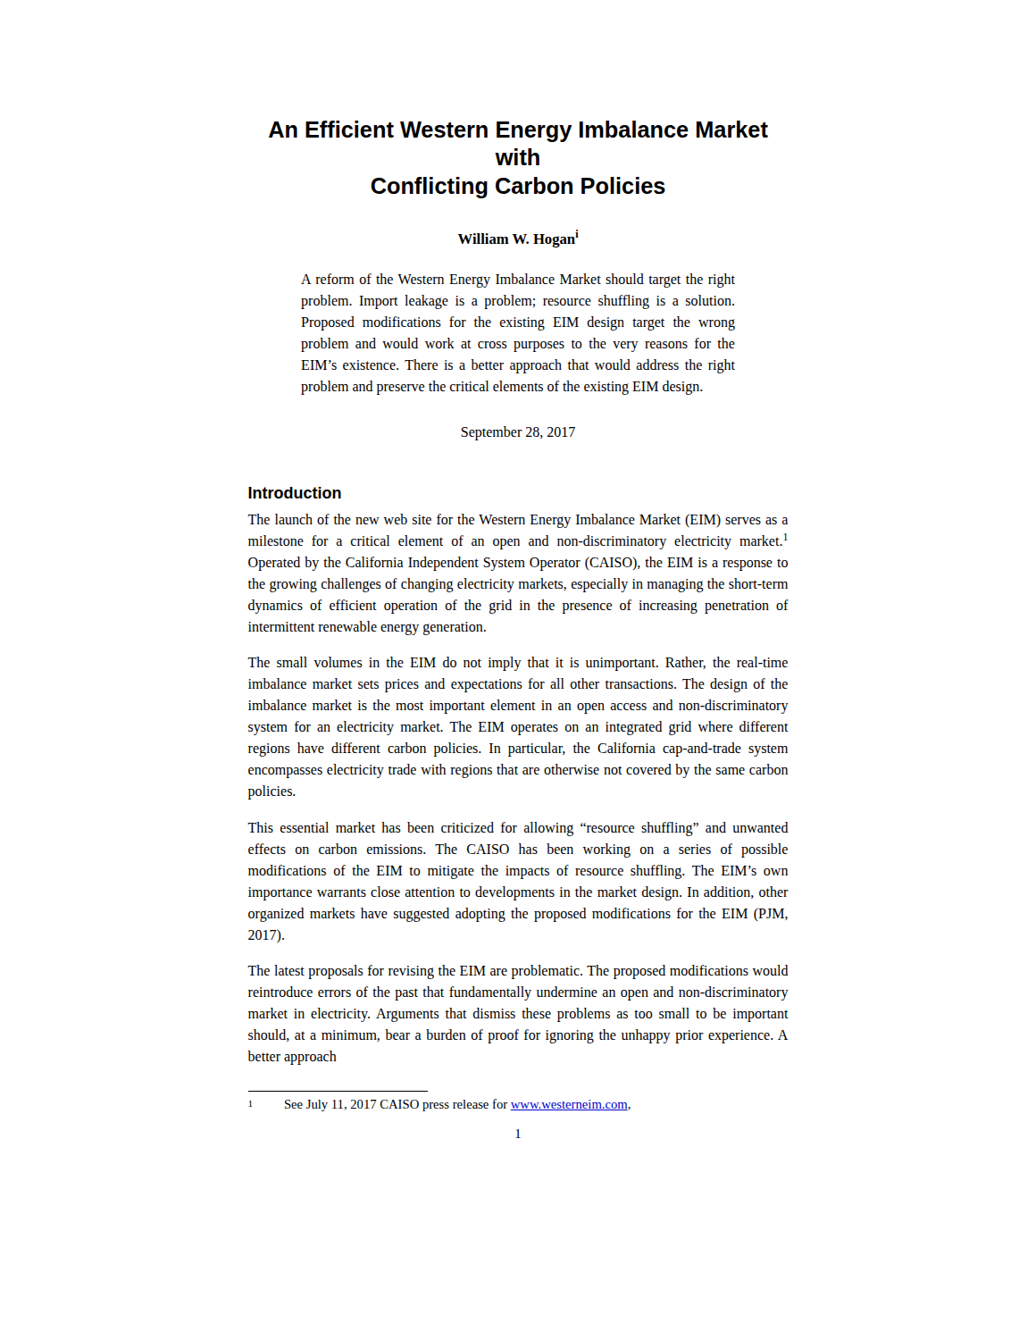An Efficient Western Energy Imbalance Market with
Conflicting Carbon Policies
William W. Hogani
A reform of the Western Energy Imbalance Market should target the right problem. Import leakage is a problem; resource shuffling is a solution. Proposed modifications for the existing EIM design target the wrong problem and would work at cross purposes to the very reasons for the EIM’s existence. There is a better approach that would address the right problem and preserve the critical elements of the existing EIM design.
September 28, 2017
Introduction
The launch of the new web site for the Western Energy Imbalance Market (EIM) serves as a milestone for a critical element of an open and non-discriminatory electricity market.1 Operated by the California Independent System Operator (CAISO), the EIM is a response to the growing challenges of changing electricity markets, especially in managing the short-term dynamics of efficient operation of the grid in the presence of increasing penetration of intermittent renewable energy generation.
The small volumes in the EIM do not imply that it is unimportant. Rather, the real-time imbalance market sets prices and expectations for all other transactions. The design of the imbalance market is the most important element in an open access and non-discriminatory system for an electricity market. The EIM operates on an integrated grid where different regions have different carbon policies. In particular, the California cap-and-trade system encompasses electricity trade with regions that are otherwise not covered by the same carbon policies.
This essential market has been criticized for allowing “resource shuffling” and unwanted effects on carbon emissions. The CAISO has been working on a series of possible modifications of the EIM to mitigate the impacts of resource shuffling. The EIM’s own importance warrants close attention to developments in the market design. In addition, other organized markets have suggested adopting the proposed modifications for the EIM (PJM, 2017).
The latest proposals for revising the EIM are problematic. The proposed modifications would reintroduce errors of the past that fundamentally undermine an open and non-discriminatory market in electricity. Arguments that dismiss these problems as too small to be important should, at a minimum, bear a burden of proof for ignoring the unhappy prior experience. A better approach
1
See July 11, 2017 CAISO press release for www.westerneim.com,
1